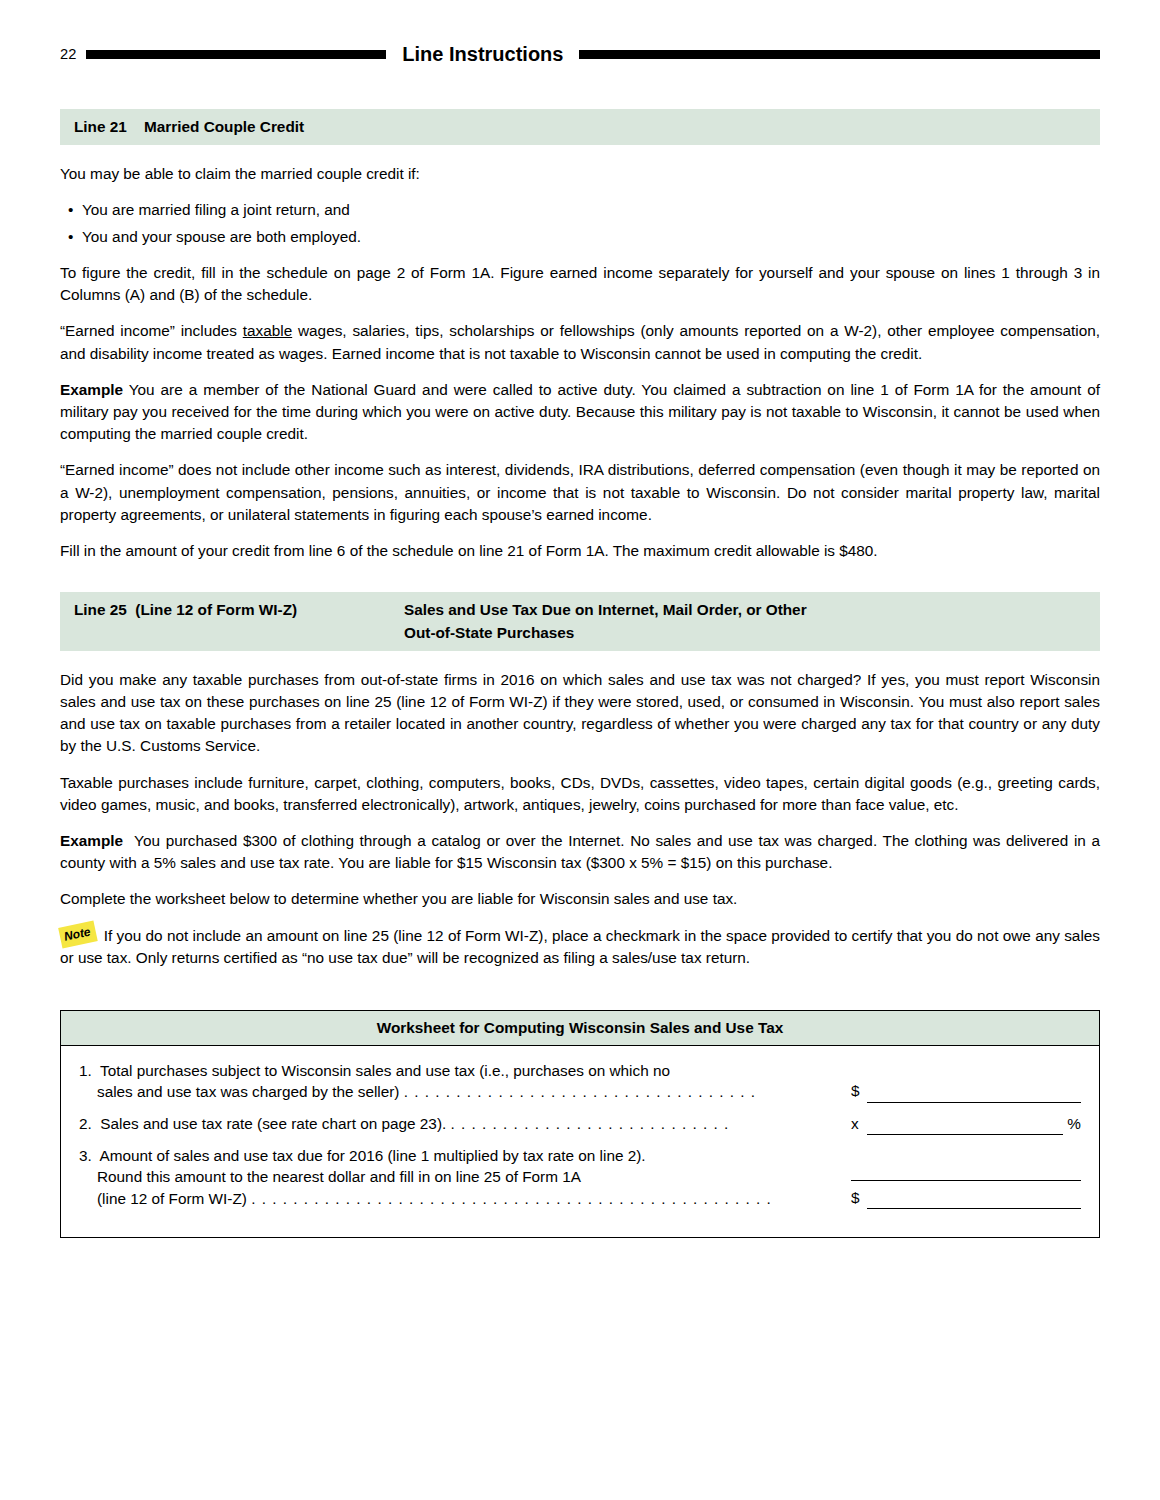22 Line Instructions
Line 21 Married Couple Credit
You may be able to claim the married couple credit if:
You are married filing a joint return, and
You and your spouse are both employed.
To figure the credit, fill in the schedule on page 2 of Form 1A. Figure earned income separately for yourself and your spouse on lines 1 through 3 in Columns (A) and (B) of the schedule.
“Earned income” includes taxable wages, salaries, tips, scholarships or fellowships (only amounts reported on a W-2), other employee compensation, and disability income treated as wages. Earned income that is not taxable to Wisconsin cannot be used in computing the credit.
Example You are a member of the National Guard and were called to active duty. You claimed a subtraction on line 1 of Form 1A for the amount of military pay you received for the time during which you were on active duty. Because this military pay is not taxable to Wisconsin, it cannot be used when computing the married couple credit.
“Earned income” does not include other income such as interest, dividends, IRA distributions, deferred compensation (even though it may be reported on a W-2), unemployment compensation, pensions, annuities, or income that is not taxable to Wisconsin. Do not consider marital property law, marital property agreements, or unilateral statements in figuring each spouse’s earned income.
Fill in the amount of your credit from line 6 of the schedule on line 21 of Form 1A. The maximum credit allowable is $480.
Line 25 (Line 12 of Form WI-Z) Sales and Use Tax Due on Internet, Mail Order, or Other
Out-of-State Purchases
Did you make any taxable purchases from out-of-state firms in 2016 on which sales and use tax was not charged? If yes, you must report Wisconsin sales and use tax on these purchases on line 25 (line 12 of Form WI-Z) if they were stored, used, or consumed in Wisconsin. You must also report sales and use tax on taxable purchases from a retailer located in another country, regardless of whether you were charged any tax for that country or any duty by the U.S. Customs Service.
Taxable purchases include furniture, carpet, clothing, computers, books, CDs, DVDs, cassettes, video tapes, certain digital goods (e.g., greeting cards, video games, music, and books, transferred electronically), artwork, antiques, jewelry, coins purchased for more than face value, etc.
Example You purchased $300 of clothing through a catalog or over the Internet. No sales and use tax was charged. The clothing was delivered in a county with a 5% sales and use tax rate. You are liable for $15 Wisconsin tax ($300 x 5% = $15) on this purchase.
Complete the worksheet below to determine whether you are liable for Wisconsin sales and use tax.
Note If you do not include an amount on line 25 (line 12 of Form WI-Z), place a checkmark in the space provided to certify that you do not owe any sales or use tax. Only returns certified as “no use tax due” will be recognized as filing a sales/use tax return.
Worksheet for Computing Wisconsin Sales and Use Tax
1. Total purchases subject to Wisconsin sales and use tax (i.e., purchases on which no
sales and use tax was charged by the seller) . . . . . . . . . . . . . . . . . . . . . . . . . . . . . . . . . .
$
2. Sales and use tax rate (see rate chart on page 23). . . . . . . . . . . . . . . . . . . . . . . . . . . .
x %
3. Amount of sales and use tax due for 2016 (line 1 multiplied by tax rate on line 2).
Round this amount to the nearest dollar and fill in on line 25 of Form 1A
(line 12 of Form WI-Z) . . . . . . . . . . . . . . . . . . . . . . . . . . . . . . . . . . . . . . . . . . . . . . . . . .
$